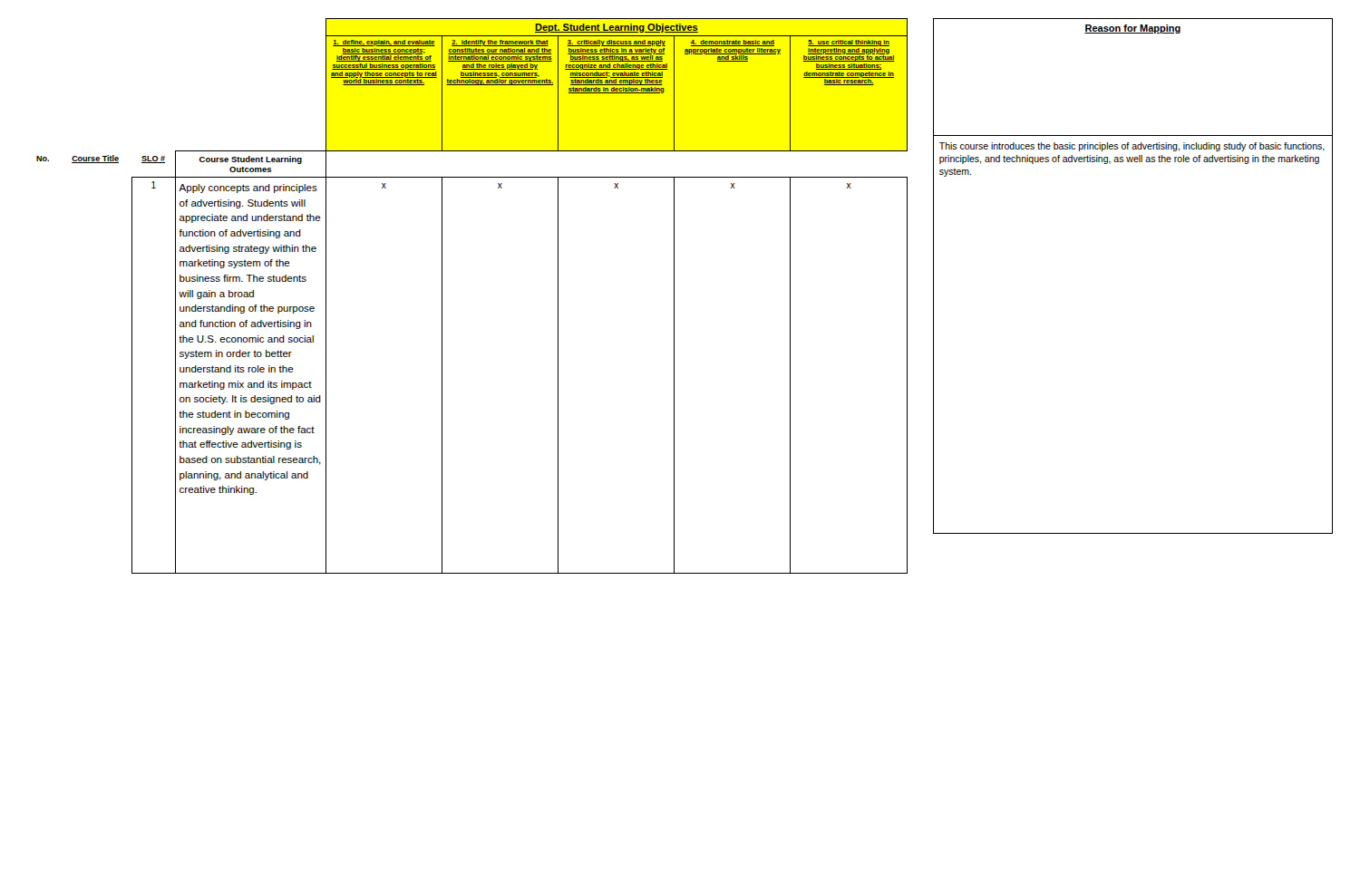| | | | | Dept. Student Learning Objectives |
| | | | | 1. define, explain, and evaluate basic business concepts; identify essential elements of successful business operations and apply those concepts to real world business contexts. | 2. identify the framework that constitutes our national and the international economic systems and the roles played by businesses, consumers, technology, and/or governments. | 3. critically discuss and apply business ethics in a variety of business settings, as well as recognize and challenge ethical misconduct; evaluate ethical standards and employ these standards in decision-making | 4. demonstrate basic and appropriate computer literacy and skills | 5. use critical thinking in interpreting and applying business concepts to actual business situations; demonstrate competence in basic research. |
| No. | Course Title | SLO # | Course Student Learning Outcomes | | | | | |
| | | 1 | Apply concepts and principles of advertising. Students will appreciate and understand the function of advertising and advertising strategy within the marketing system of the business firm. The students will gain a broad understanding of the purpose and function of advertising in the U.S. economic and social system in order to better understand its role in the marketing mix and its impact on society. It is designed to aid the student in becoming increasingly aware of the fact that effective advertising is based on substantial research, planning, and analytical and creative thinking. | x | x | x | x | x |
| Reason for Mapping |
| This course introduces the basic principles of advertising, including study of basic functions, principles, and techniques of advertising, as well as the role of advertising in the marketing system. |